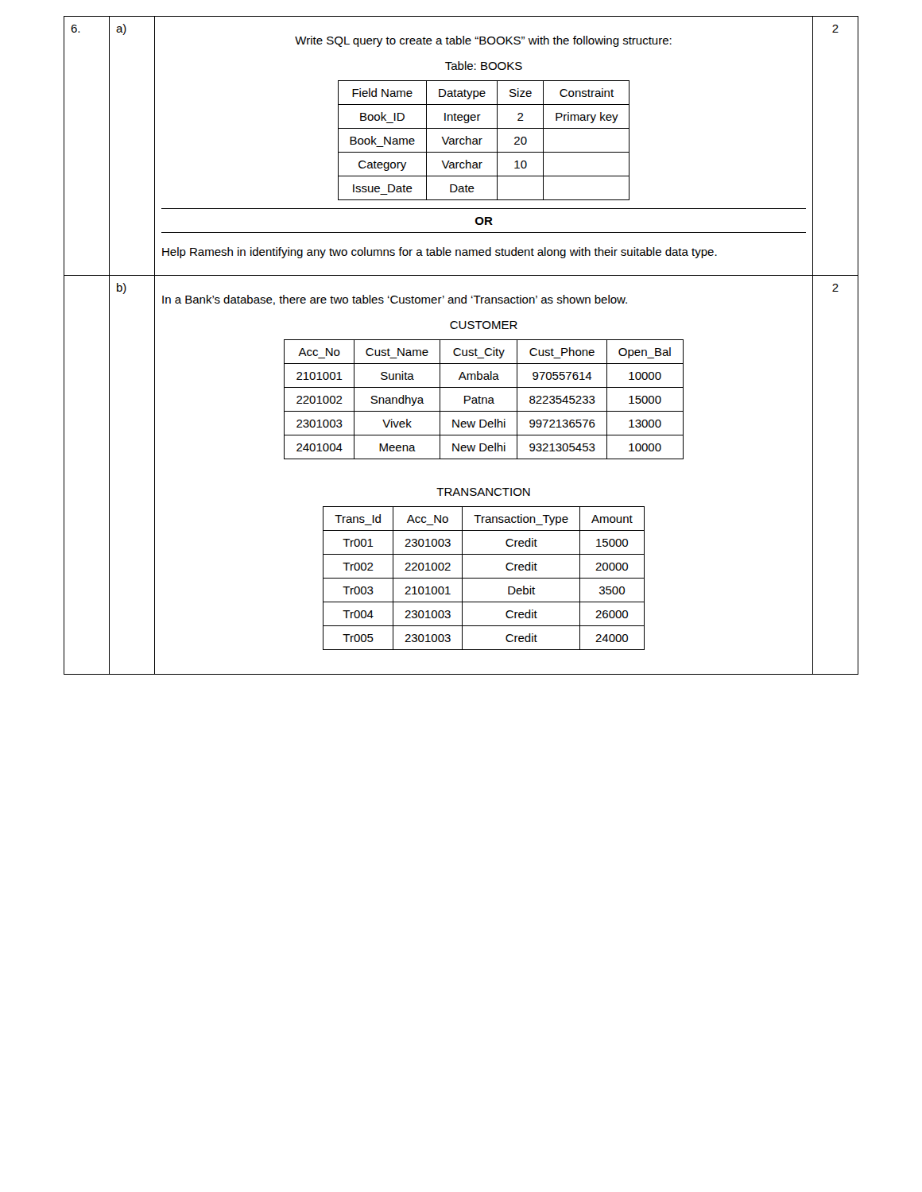| 6. | a) | Write SQL query to create a table “BOOKS” with the following structure: Table: BOOKS / Field Name / Datatype / Size / Constraint / / --- / --- / --- / --- / / Book_ID / Integer / 2 / Primary key / / Book_Name / Varchar / 20 / / / Category / Varchar / 10 / / / Issue_Date / Date / / / OR Help Ramesh in identifying any two columns for a table named student along with their suitable data type. | 2 |
| | b) | In a Bank’s database, there are two tables ‘Customer’ and ‘Transaction’ as shown below. CUSTOMER / Acc_No / Cust_Name / Cust_City / Cust_Phone / Open_Bal / / --- / --- / --- / --- / --- / / 2101001 / Sunita / Ambala / 970557614 / 10000 / / 2201002 / Snandhya / Patna / 8223545233 / 15000 / / 2301003 / Vivek / New Delhi / 9972136576 / 13000 / / 2401004 / Meena / New Delhi / 9321305453 / 10000 / TRANSANCTION / Trans_Id / Acc_No / Transaction_Type / Amount / / --- / --- / --- / --- / / Tr001 / 2301003 / Credit / 15000 / / Tr002 / 2201002 / Credit / 20000 / / Tr003 / 2101001 / Debit / 3500 / / Tr004 / 2301003 / Credit / 26000 / / Tr005 / 2301003 / Credit / 24000 / | 2 |